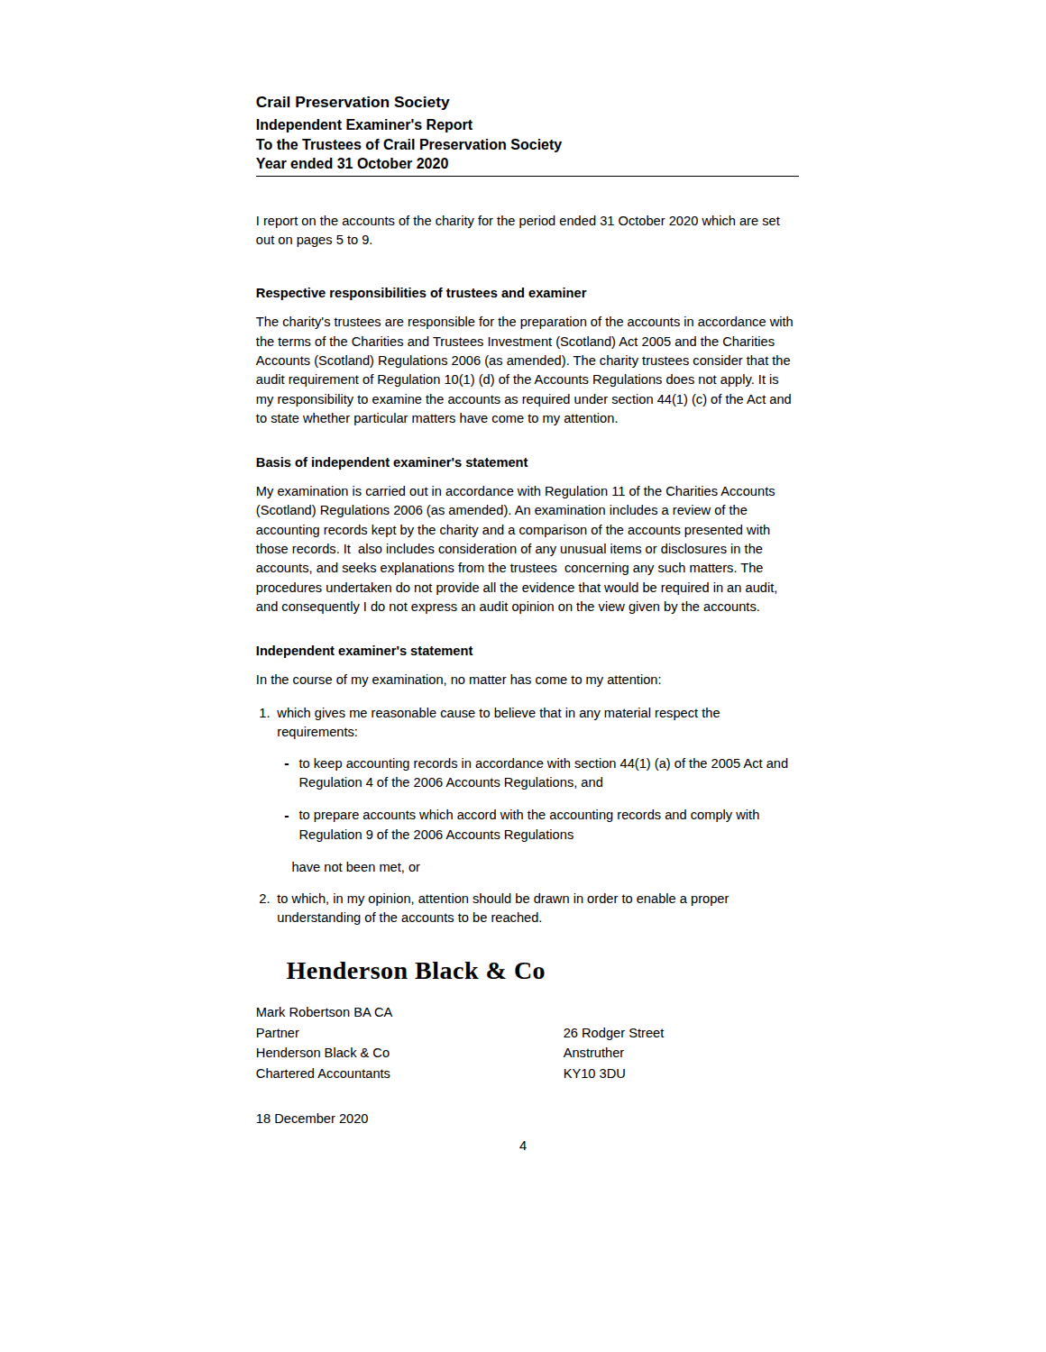Crail Preservation Society
Independent Examiner's Report
To the Trustees of Crail Preservation Society
Year ended 31 October 2020
I report on the accounts of the charity for the period ended 31 October 2020 which are set out on pages 5 to 9.
Respective responsibilities of trustees and examiner
The charity's trustees are responsible for the preparation of the accounts in accordance with the terms of the Charities and Trustees Investment (Scotland) Act 2005 and the Charities Accounts (Scotland) Regulations 2006 (as amended). The charity trustees consider that the audit requirement of Regulation 10(1) (d) of the Accounts Regulations does not apply. It is my responsibility to examine the accounts as required under section 44(1) (c) of the Act and to state whether particular matters have come to my attention.
Basis of independent examiner's statement
My examination is carried out in accordance with Regulation 11 of the Charities Accounts (Scotland) Regulations 2006 (as amended). An examination includes a review of the accounting records kept by the charity and a comparison of the accounts presented with those records. It also includes consideration of any unusual items or disclosures in the accounts, and seeks explanations from the trustees concerning any such matters. The procedures undertaken do not provide all the evidence that would be required in an audit, and consequently I do not express an audit opinion on the view given by the accounts.
Independent examiner's statement
In the course of my examination, no matter has come to my attention:
which gives me reasonable cause to believe that in any material respect the requirements:
to keep accounting records in accordance with section 44(1) (a) of the 2005 Act and Regulation 4 of the 2006 Accounts Regulations, and
to prepare accounts which accord with the accounting records and comply with Regulation 9 of the 2006 Accounts Regulations
have not been met, or
to which, in my opinion, attention should be drawn in order to enable a proper understanding of the accounts to be reached.
Henderson Black & Co
| Mark Robertson BA CA | |
| Partner | 26 Rodger Street |
| Henderson Black & Co | Anstruther |
| Chartered Accountants | KY10 3DU |
18 December 2020
4